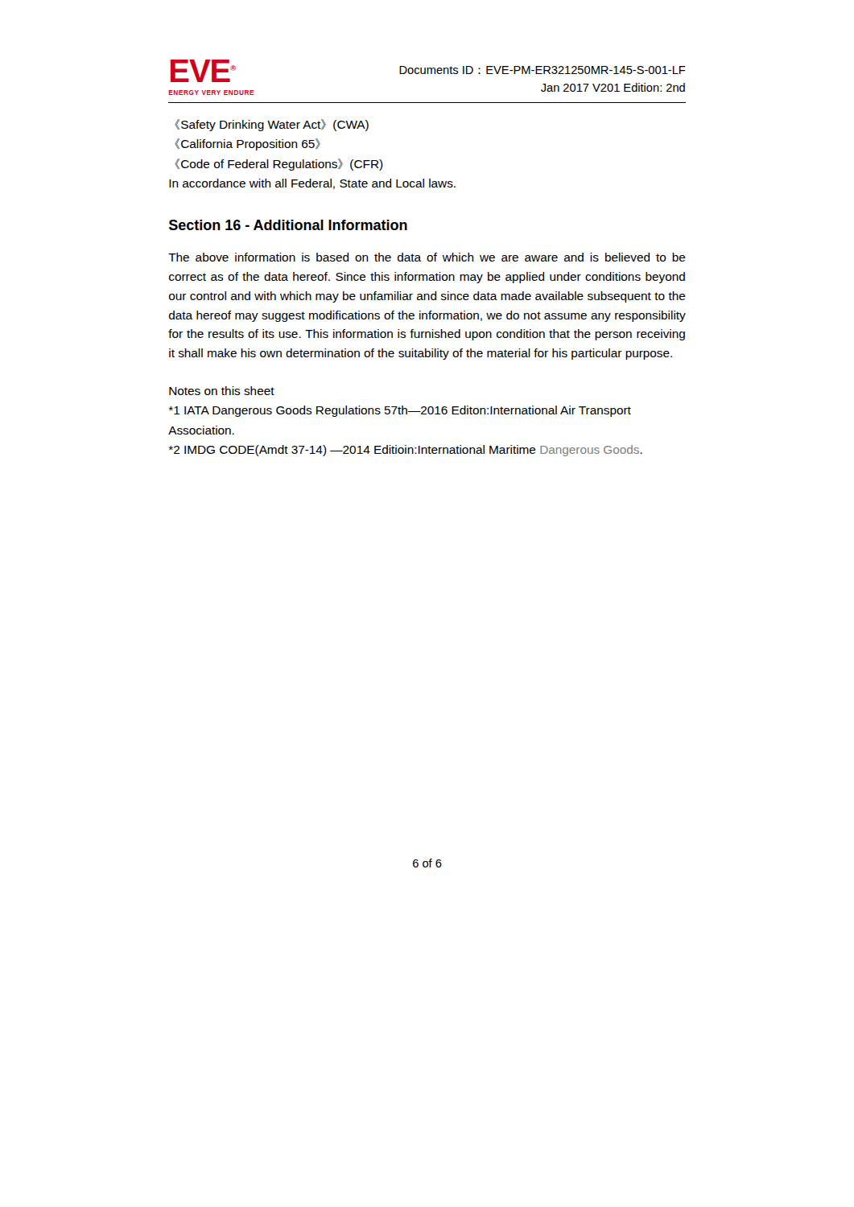EVE®
ENERGY VERY ENDURE
Documents ID：EVE-PM-ER321250MR-145-S-001-LF
Jan 2017 V201 Edition: 2nd
《Safety Drinking Water Act》(CWA)
《California Proposition 65》
《Code of Federal Regulations》(CFR)
In accordance with all Federal, State and Local laws.
Section 16 - Additional Information
The above information is based on the data of which we are aware and is believed to be correct as of the data hereof. Since this information may be applied under conditions beyond our control and with which may be unfamiliar and since data made available subsequent to the data hereof may suggest modifications of the information, we do not assume any responsibility for the results of its use. This information is furnished upon condition that the person receiving it shall make his own determination of the suitability of the material for his particular purpose.
Notes on this sheet
*1 IATA Dangerous Goods Regulations 57th—2016 Editon:International Air Transport Association.
*2 IMDG CODE(Amdt 37-14) —2014 Editioin:International Maritime Dangerous Goods.
6 of 6